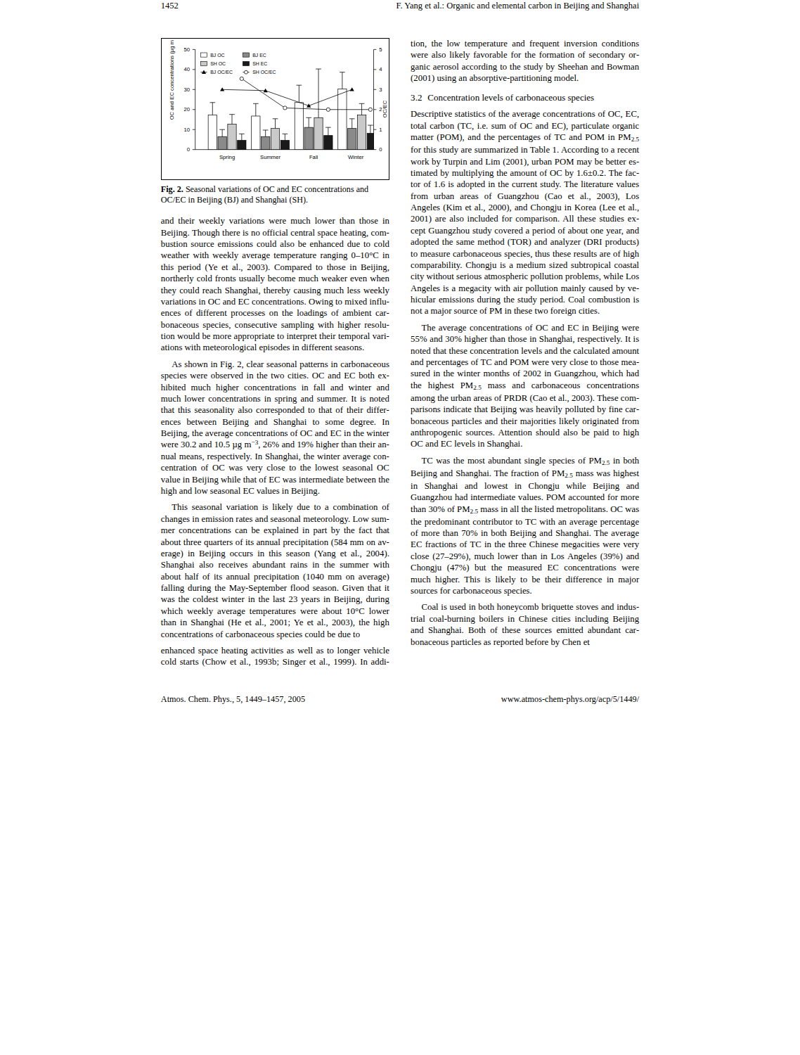1452 F. Yang et al.: Organic and elemental carbon in Beijing and Shanghai
0 10 20 30 40 50 0 1 2 3 4 5 OC and EC concentrations (µg m ) −3 OC/EC BJ OC BJ EC SH OC SH EC BJ OC/EC SH OC/EC Spring Summer Fall Winter
Fig. 2. Seasonal variations of OC and EC concentrations and OC/EC in Beijing (BJ) and Shanghai (SH).
and their weekly variations were much lower than those in Beijing. Though there is no official central space heating, combustion source emissions could also be enhanced due to cold weather with weekly average temperature ranging 0–10°C in this period (Ye et al., 2003). Compared to those in Beijing, northerly cold fronts usually become much weaker even when they could reach Shanghai, thereby causing much less weekly variations in OC and EC concentrations. Owing to mixed influences of different processes on the loadings of ambient carbonaceous species, consecutive sampling with higher resolution would be more appropriate to interpret their temporal variations with meteorological episodes in different seasons.
As shown in Fig. 2, clear seasonal patterns in carbonaceous species were observed in the two cities. OC and EC both exhibited much higher concentrations in fall and winter and much lower concentrations in spring and summer. It is noted that this seasonality also corresponded to that of their differences between Beijing and Shanghai to some degree. In Beijing, the average concentrations of OC and EC in the winter were 30.2 and 10.5 µg m−3, 26% and 19% higher than their annual means, respectively. In Shanghai, the winter average concentration of OC was very close to the lowest seasonal OC value in Beijing while that of EC was intermediate between the high and low seasonal EC values in Beijing.
This seasonal variation is likely due to a combination of changes in emission rates and seasonal meteorology. Low summer concentrations can be explained in part by the fact that about three quarters of its annual precipitation (584 mm on average) in Beijing occurs in this season (Yang et al., 2004). Shanghai also receives abundant rains in the summer with about half of its annual precipitation (1040 mm on average) falling during the May-September flood season. Given that it was the coldest winter in the last 23 years in Beijing, during which weekly average temperatures were about 10°C lower than in Shanghai (He et al., 2001; Ye et al., 2003), the high concentrations of carbonaceous species could be due to
enhanced space heating activities as well as to longer vehicle cold starts (Chow et al., 1993b; Singer et al., 1999). In addition, the low temperature and frequent inversion conditions were also likely favorable for the formation of secondary organic aerosol according to the study by Sheehan and Bowman (2001) using an absorptive-partitioning model.
3.2 Concentration levels of carbonaceous species
Descriptive statistics of the average concentrations of OC, EC, total carbon (TC, i.e. sum of OC and EC), particulate organic matter (POM), and the percentages of TC and POM in PM2.5 for this study are summarized in Table 1. According to a recent work by Turpin and Lim (2001), urban POM may be better estimated by multiplying the amount of OC by 1.6±0.2. The factor of 1.6 is adopted in the current study. The literature values from urban areas of Guangzhou (Cao et al., 2003), Los Angeles (Kim et al., 2000), and Chongju in Korea (Lee et al., 2001) are also included for comparison. All these studies except Guangzhou study covered a period of about one year, and adopted the same method (TOR) and analyzer (DRI products) to measure carbonaceous species, thus these results are of high comparability. Chongju is a medium sized subtropical coastal city without serious atmospheric pollution problems, while Los Angeles is a megacity with air pollution mainly caused by vehicular emissions during the study period. Coal combustion is not a major source of PM in these two foreign cities.
The average concentrations of OC and EC in Beijing were 55% and 30% higher than those in Shanghai, respectively. It is noted that these concentration levels and the calculated amount and percentages of TC and POM were very close to those measured in the winter months of 2002 in Guangzhou, which had the highest PM2.5 mass and carbonaceous concentrations among the urban areas of PRDR (Cao et al., 2003). These comparisons indicate that Beijing was heavily polluted by fine carbonaceous particles and their majorities likely originated from anthropogenic sources. Attention should also be paid to high OC and EC levels in Shanghai.
TC was the most abundant single species of PM2.5 in both Beijing and Shanghai. The fraction of PM2.5 mass was highest in Shanghai and lowest in Chongju while Beijing and Guangzhou had intermediate values. POM accounted for more than 30% of PM2.5 mass in all the listed metropolitans. OC was the predominant contributor to TC with an average percentage of more than 70% in both Beijing and Shanghai. The average EC fractions of TC in the three Chinese megacities were very close (27–29%), much lower than in Los Angeles (39%) and Chongju (47%) but the measured EC concentrations were much higher. This is likely to be their difference in major sources for carbonaceous species.
Coal is used in both honeycomb briquette stoves and industrial coal-burning boilers in Chinese cities including Beijing and Shanghai. Both of these sources emitted abundant carbonaceous particles as reported before by Chen et
Atmos. Chem. Phys., 5, 1449–1457, 2005 www.atmos-chem-phys.org/acp/5/1449/